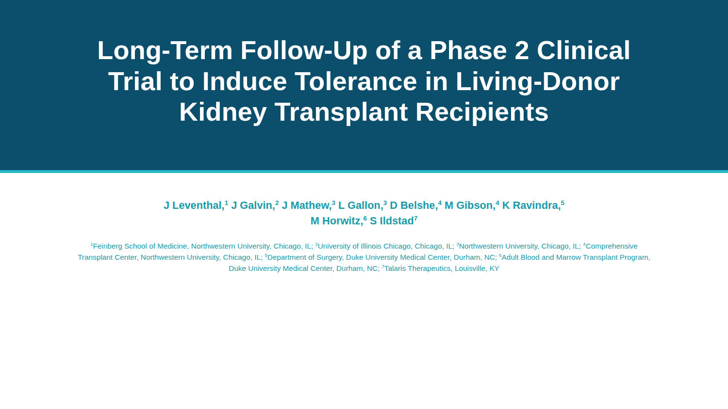Long-Term Follow-Up of a Phase 2 Clinical Trial to Induce Tolerance in Living-Donor Kidney Transplant Recipients
J Leventhal,1 J Galvin,2 J Mathew,3 L Gallon,3 D Belshe,4 M Gibson,4 K Ravindra,5
M Horwitz,6 S Ildstad7
1Feinberg School of Medicine, Northwestern University, Chicago, IL; 2University of Illinois Chicago, Chicago, IL; 3Northwestern University, Chicago, IL; 4Comprehensive Transplant Center, Northwestern University, Chicago, IL; 5Department of Surgery, Duke University Medical Center, Durham, NC; 6Adult Blood and Marrow Transplant Program, Duke University Medical Center, Durham, NC; 7Talaris Therapeutics, Louisville, KY